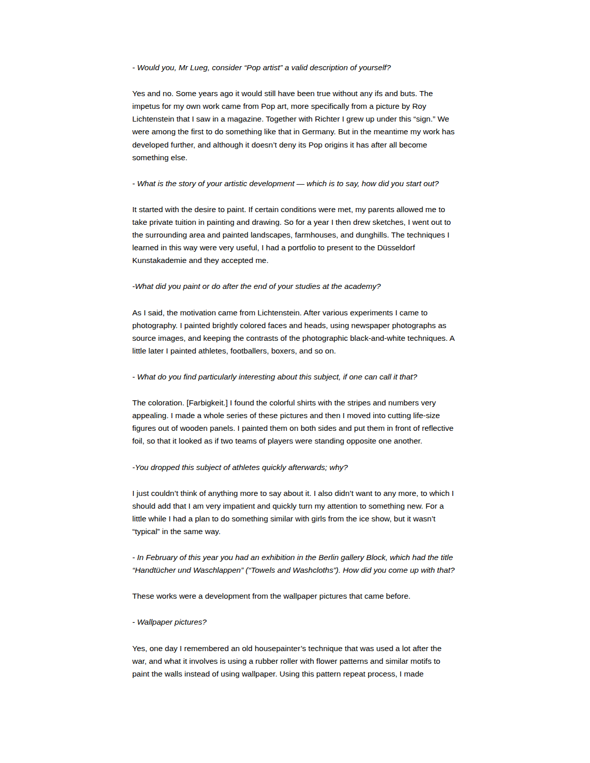- Would you, Mr Lueg, consider “Pop artist” a valid description of yourself?
Yes and no. Some years ago it would still have been true without any ifs and buts. The impetus for my own work came from Pop art, more specifically from a picture by Roy Lichtenstein that I saw in a magazine. Together with Richter I grew up under this “sign.” We were among the first to do something like that in Germany. But in the meantime my work has developed further, and although it doesn’t deny its Pop origins it has after all become something else.
- What is the story of your artistic development — which is to say, how did you start out?
It started with the desire to paint. If certain conditions were met, my parents allowed me to take private tuition in painting and drawing. So for a year I then drew sketches, I went out to the surrounding area and painted landscapes, farmhouses, and dunghills. The techniques I learned in this way were very useful, I had a portfolio to present to the Düsseldorf Kunstakademie and they accepted me.
-What did you paint or do after the end of your studies at the academy?
As I said, the motivation came from Lichtenstein. After various experiments I came to photography. I painted brightly colored faces and heads, using newspaper photographs as source images, and keeping the contrasts of the photographic black-and-white techniques. A little later I painted athletes, footballers, boxers, and so on.
- What do you find particularly interesting about this subject, if one can call it that?
The coloration. [Farbigkeit.] I found the colorful shirts with the stripes and numbers very appealing. I made a whole series of these pictures and then I moved into cutting life-size figures out of wooden panels. I painted them on both sides and put them in front of reflective foil, so that it looked as if two teams of players were standing opposite one another.
-You dropped this subject of athletes quickly afterwards; why?
I just couldn’t think of anything more to say about it. I also didn’t want to any more, to which I should add that I am very impatient and quickly turn my attention to something new. For a little while I had a plan to do something similar with girls from the ice show, but it wasn’t “typical” in the same way.
- In February of this year you had an exhibition in the Berlin gallery Block, which had the title “Handtücher und Waschlappen” (“Towels and Washcloths”). How did you come up with that?
These works were a development from the wallpaper pictures that came before.
- Wallpaper pictures?
Yes, one day I remembered an old housepainter’s technique that was used a lot after the war, and what it involves is using a rubber roller with flower patterns and similar motifs to paint the walls instead of using wallpaper. Using this pattern repeat process, I made